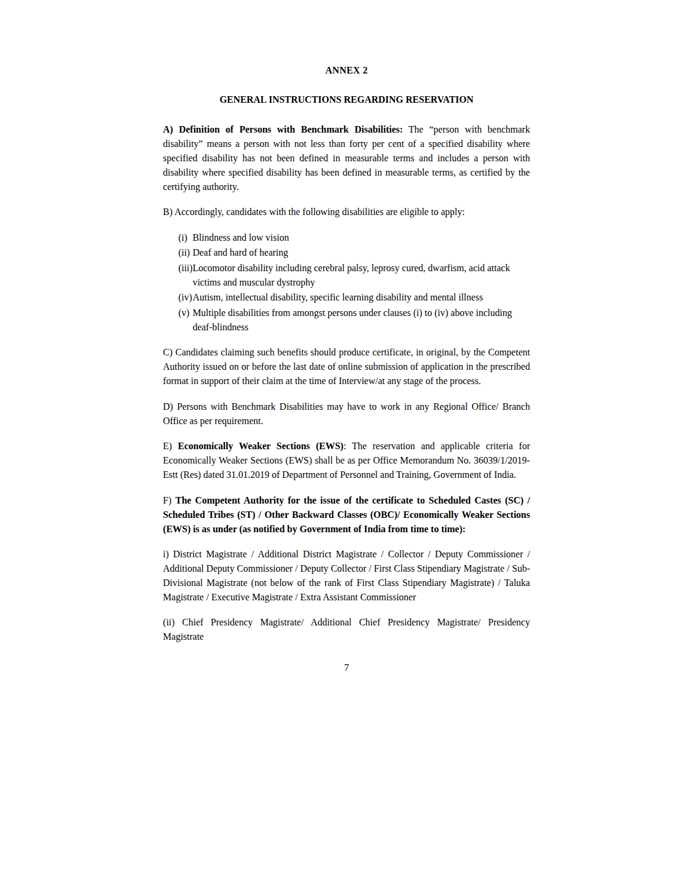ANNEX 2
GENERAL INSTRUCTIONS REGARDING RESERVATION
A) Definition of Persons with Benchmark Disabilities: The “person with benchmark disability” means a person with not less than forty per cent of a specified disability where specified disability has not been defined in measurable terms and includes a person with disability where specified disability has been defined in measurable terms, as certified by the certifying authority.
B) Accordingly, candidates with the following disabilities are eligible to apply:
(i) Blindness and low vision
(ii) Deaf and hard of hearing
(iii) Locomotor disability including cerebral palsy, leprosy cured, dwarfism, acid attack victims and muscular dystrophy
(iv) Autism, intellectual disability, specific learning disability and mental illness
(v) Multiple disabilities from amongst persons under clauses (i) to (iv) above including deaf-blindness
C) Candidates claiming such benefits should produce certificate, in original, by the Competent Authority issued on or before the last date of online submission of application in the prescribed format in support of their claim at the time of Interview/at any stage of the process.
D) Persons with Benchmark Disabilities may have to work in any Regional Office/ Branch Office as per requirement.
E) Economically Weaker Sections (EWS): The reservation and applicable criteria for Economically Weaker Sections (EWS) shall be as per Office Memorandum No. 36039/1/2019-Estt (Res) dated 31.01.2019 of Department of Personnel and Training, Government of India.
F) The Competent Authority for the issue of the certificate to Scheduled Castes (SC) / Scheduled Tribes (ST) / Other Backward Classes (OBC)/ Economically Weaker Sections (EWS) is as under (as notified by Government of India from time to time):
i) District Magistrate / Additional District Magistrate / Collector / Deputy Commissioner / Additional Deputy Commissioner / Deputy Collector / First Class Stipendiary Magistrate / Sub-Divisional Magistrate (not below of the rank of First Class Stipendiary Magistrate) / Taluka Magistrate / Executive Magistrate / Extra Assistant Commissioner
(ii) Chief Presidency Magistrate/ Additional Chief Presidency Magistrate/ Presidency Magistrate
7